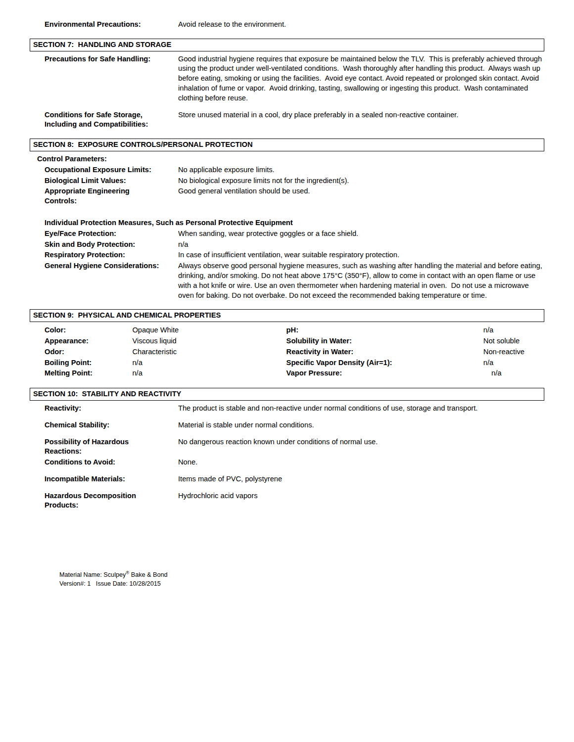Environmental Precautions:
Avoid release to the environment.
SECTION 7: HANDLING AND STORAGE
Precautions for Safe Handling:
Good industrial hygiene requires that exposure be maintained below the TLV. This is preferably achieved through using the product under well-ventilated conditions. Wash thoroughly after handling this product. Always wash up before eating, smoking or using the facilities. Avoid eye contact. Avoid repeated or prolonged skin contact. Avoid inhalation of fume or vapor. Avoid drinking, tasting, swallowing or ingesting this product. Wash contaminated clothing before reuse.
Conditions for Safe Storage,
Including and Compatibilities:
Store unused material in a cool, dry place preferably in a sealed non-reactive container.
SECTION 8: EXPOSURE CONTROLS/PERSONAL PROTECTION
Control Parameters:
Occupational Exposure Limits:
No applicable exposure limits.
Biological Limit Values:
No biological exposure limits not for the ingredient(s).
Appropriate Engineering
Controls:
Good general ventilation should be used.
Individual Protection Measures, Such as Personal Protective Equipment
Eye/Face Protection:
When sanding, wear protective goggles or a face shield.
Skin and Body Protection:
n/a
Respiratory Protection:
In case of insufficient ventilation, wear suitable respiratory protection.
General Hygiene Considerations:
Always observe good personal hygiene measures, such as washing after handling the material and before eating, drinking, and/or smoking. Do not heat above 175°C (350°F), allow to come in contact with an open flame or use with a hot knife or wire. Use an oven thermometer when hardening material in oven. Do not use a microwave oven for baking. Do not overbake. Do not exceed the recommended baking temperature or time.
SECTION 9: PHYSICAL AND CHEMICAL PROPERTIES
| Color: | Opaque White | pH: | n/a |
| Appearance: | Viscous liquid | Solubility in Water: | Not soluble |
| Odor: | Characteristic | Reactivity in Water: | Non-reactive |
| Boiling Point: | n/a | Specific Vapor Density (Air=1): | n/a |
| Melting Point: | n/a | Vapor Pressure: | n/a |
SECTION 10: STABILITY AND REACTIVITY
Reactivity:
The product is stable and non-reactive under normal conditions of use, storage and transport.
Chemical Stability:
Material is stable under normal conditions.
Possibility of Hazardous
Reactions:
No dangerous reaction known under conditions of normal use.
Conditions to Avoid:
None.
Incompatible Materials:
Items made of PVC, polystyrene
Hazardous Decomposition
Products:
Hydrochloric acid vapors
Material Name: Sculpey® Bake & Bond
Version#: 1 Issue Date: 10/28/2015